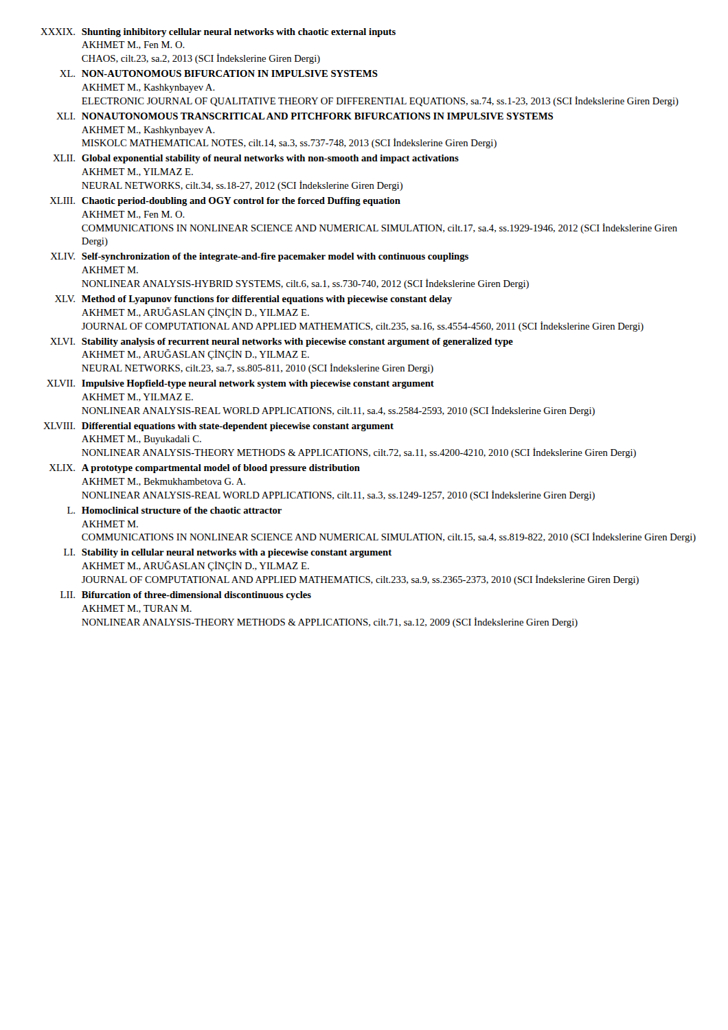XXXIX.
Shunting inhibitory cellular neural networks with chaotic external inputs
AKHMET M., Fen M. O.
CHAOS, cilt.23, sa.2, 2013 (SCI İndekslerine Giren Dergi)
XL.
NON-AUTONOMOUS BIFURCATION IN IMPULSIVE SYSTEMS
AKHMET M., Kashkynbayev A.
ELECTRONIC JOURNAL OF QUALITATIVE THEORY OF DIFFERENTIAL EQUATIONS, sa.74, ss.1-23, 2013 (SCI İndekslerine Giren Dergi)
XLI.
NONAUTONOMOUS TRANSCRITICAL AND PITCHFORK BIFURCATIONS IN IMPULSIVE SYSTEMS
AKHMET M., Kashkynbayev A.
MISKOLC MATHEMATICAL NOTES, cilt.14, sa.3, ss.737-748, 2013 (SCI İndekslerine Giren Dergi)
XLII.
Global exponential stability of neural networks with non-smooth and impact activations
AKHMET M., YILMAZ E.
NEURAL NETWORKS, cilt.34, ss.18-27, 2012 (SCI İndekslerine Giren Dergi)
XLIII.
Chaotic period-doubling and OGY control for the forced Duffing equation
AKHMET M., Fen M. O.
COMMUNICATIONS IN NONLINEAR SCIENCE AND NUMERICAL SIMULATION, cilt.17, sa.4, ss.1929-1946, 2012 (SCI İndekslerine Giren Dergi)
XLIV.
Self-synchronization of the integrate-and-fire pacemaker model with continuous couplings
AKHMET M.
NONLINEAR ANALYSIS-HYBRID SYSTEMS, cilt.6, sa.1, ss.730-740, 2012 (SCI İndekslerine Giren Dergi)
XLV.
Method of Lyapunov functions for differential equations with piecewise constant delay
AKHMET M., ARUĞASLAN ÇİNÇİN D., YILMAZ E.
JOURNAL OF COMPUTATIONAL AND APPLIED MATHEMATICS, cilt.235, sa.16, ss.4554-4560, 2011 (SCI İndekslerine Giren Dergi)
XLVI.
Stability analysis of recurrent neural networks with piecewise constant argument of generalized type
AKHMET M., ARUĞASLAN ÇİNÇİN D., YILMAZ E.
NEURAL NETWORKS, cilt.23, sa.7, ss.805-811, 2010 (SCI İndekslerine Giren Dergi)
XLVII.
Impulsive Hopfield-type neural network system with piecewise constant argument
AKHMET M., YILMAZ E.
NONLINEAR ANALYSIS-REAL WORLD APPLICATIONS, cilt.11, sa.4, ss.2584-2593, 2010 (SCI İndekslerine Giren Dergi)
XLVIII.
Differential equations with state-dependent piecewise constant argument
AKHMET M., Buyukadali C.
NONLINEAR ANALYSIS-THEORY METHODS & APPLICATIONS, cilt.72, sa.11, ss.4200-4210, 2010 (SCI İndekslerine Giren Dergi)
XLIX.
A prototype compartmental model of blood pressure distribution
AKHMET M., Bekmukhambetova G. A.
NONLINEAR ANALYSIS-REAL WORLD APPLICATIONS, cilt.11, sa.3, ss.1249-1257, 2010 (SCI İndekslerine Giren Dergi)
L.
Homoclinical structure of the chaotic attractor
AKHMET M.
COMMUNICATIONS IN NONLINEAR SCIENCE AND NUMERICAL SIMULATION, cilt.15, sa.4, ss.819-822, 2010 (SCI İndekslerine Giren Dergi)
LI.
Stability in cellular neural networks with a piecewise constant argument
AKHMET M., ARUĞASLAN ÇİNÇİN D., YILMAZ E.
JOURNAL OF COMPUTATIONAL AND APPLIED MATHEMATICS, cilt.233, sa.9, ss.2365-2373, 2010 (SCI İndekslerine Giren Dergi)
LII.
Bifurcation of three-dimensional discontinuous cycles
AKHMET M., TURAN M.
NONLINEAR ANALYSIS-THEORY METHODS & APPLICATIONS, cilt.71, sa.12, 2009 (SCI İndekslerine Giren Dergi)